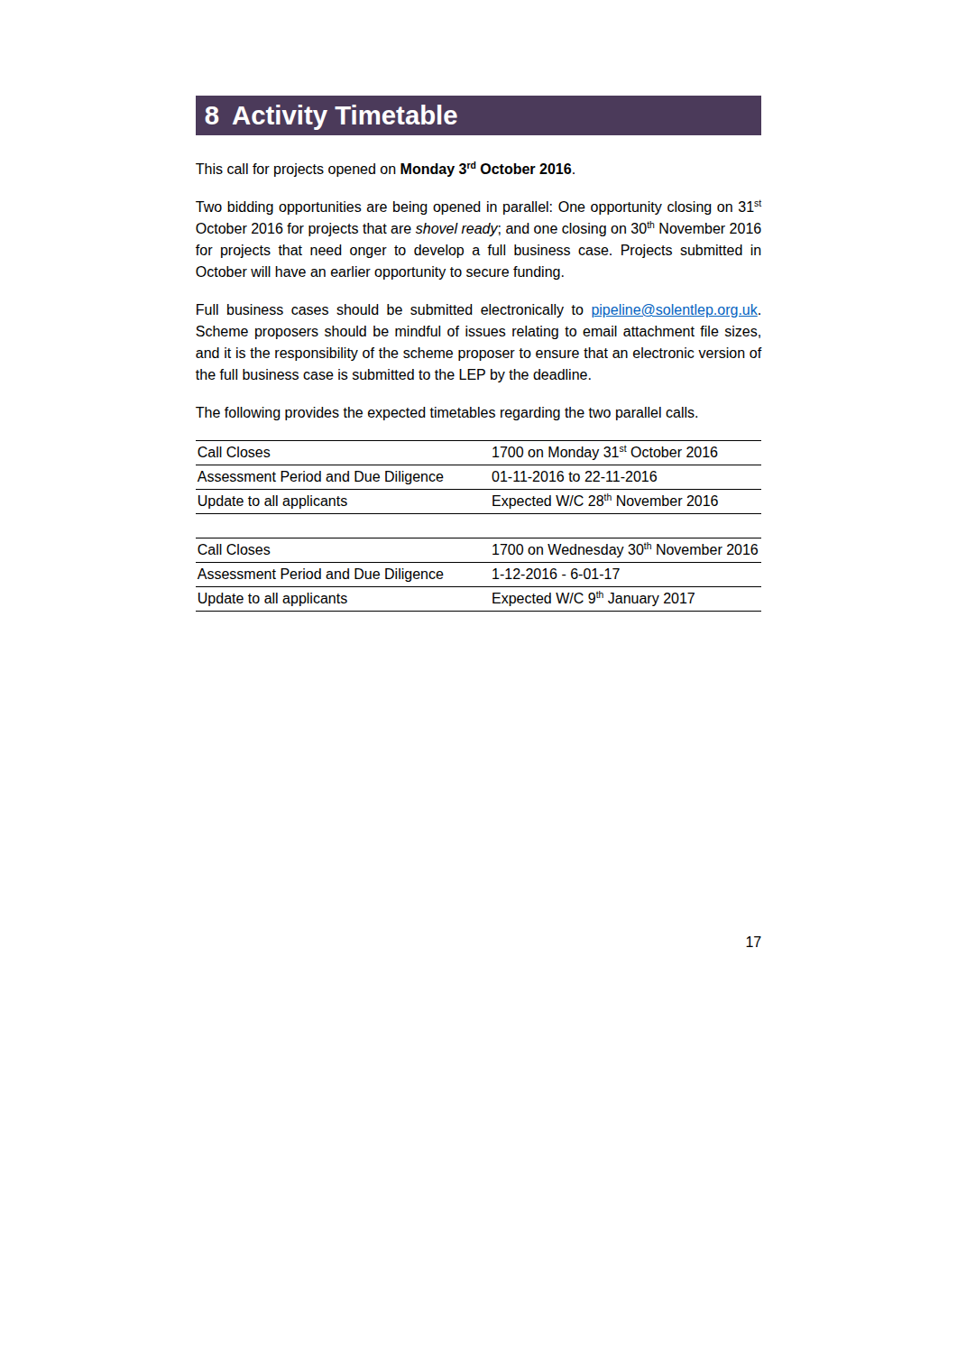8 Activity Timetable
This call for projects opened on Monday 3rd October 2016.
Two bidding opportunities are being opened in parallel: One opportunity closing on 31st October 2016 for projects that are shovel ready; and one closing on 30th November 2016 for projects that need onger to develop a full business case. Projects submitted in October will have an earlier opportunity to secure funding.
Full business cases should be submitted electronically to pipeline@solentlep.org.uk. Scheme proposers should be mindful of issues relating to email attachment file sizes, and it is the responsibility of the scheme proposer to ensure that an electronic version of the full business case is submitted to the LEP by the deadline.
The following provides the expected timetables regarding the two parallel calls.
| Call Closes | 1700 on Monday 31 st October 2016 |
| Assessment Period and Due Diligence | 01-11-2016 to 22-11-2016 |
| Update to all applicants | Expected W/C 28 th November 2016 |
| Call Closes | 1700 on Wednesday 30 th November 2016 |
| Assessment Period and Due Diligence | 1-12-2016 - 6-01-17 |
| Update to all applicants | Expected W/C 9 th January 2017 |
17